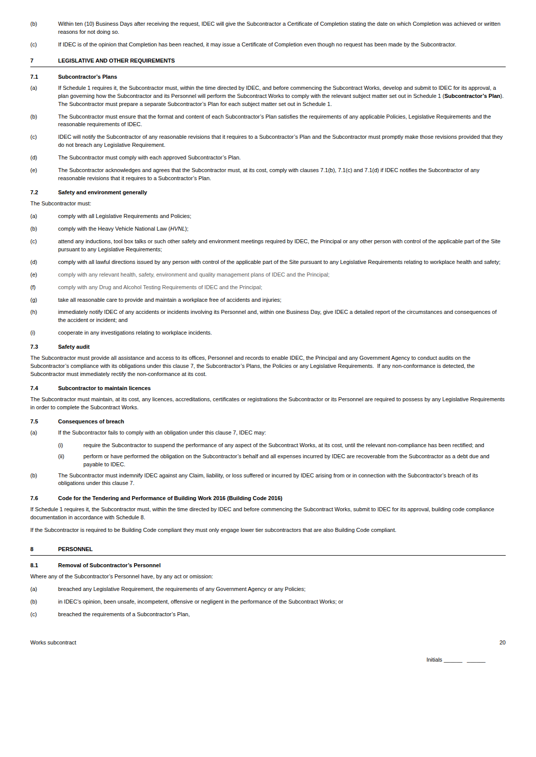(b)
Within ten (10) Business Days after receiving the request, IDEC will give the Subcontractor a Certificate of Completion stating the date on which Completion was achieved or written reasons for not doing so.
(c)
If IDEC is of the opinion that Completion has been reached, it may issue a Certificate of Completion even though no request has been made by the Subcontractor.
7 LEGISLATIVE AND OTHER REQUIREMENTS
7.1 Subcontractor’s Plans
(a)
If Schedule 1 requires it, the Subcontractor must, within the time directed by IDEC, and before commencing the Subcontract Works, develop and submit to IDEC for its approval, a plan governing how the Subcontractor and its Personnel will perform the Subcontract Works to comply with the relevant subject matter set out in Schedule 1 (Subcontractor’s Plan). The Subcontractor must prepare a separate Subcontractor’s Plan for each subject matter set out in Schedule 1.
(b)
The Subcontractor must ensure that the format and content of each Subcontractor’s Plan satisfies the requirements of any applicable Policies, Legislative Requirements and the reasonable requirements of IDEC.
(c)
IDEC will notify the Subcontractor of any reasonable revisions that it requires to a Subcontractor’s Plan and the Subcontractor must promptly make those revisions provided that they do not breach any Legislative Requirement.
(d)
The Subcontractor must comply with each approved Subcontractor’s Plan.
(e)
The Subcontractor acknowledges and agrees that the Subcontractor must, at its cost, comply with clauses 7.1(b), 7.1(c) and 7.1(d) if IDEC notifies the Subcontractor of any reasonable revisions that it requires to a Subcontractor’s Plan.
7.2 Safety and environment generally
The Subcontractor must:
(a)
comply with all Legislative Requirements and Policies;
(b)
comply with the Heavy Vehicle National Law (HVNL);
(c)
attend any inductions, tool box talks or such other safety and environment meetings required by IDEC, the Principal or any other person with control of the applicable part of the Site pursuant to any Legislative Requirements;
(d)
comply with all lawful directions issued by any person with control of the applicable part of the Site pursuant to any Legislative Requirements relating to workplace health and safety;
(e)
comply with any relevant health, safety, environment and quality management plans of IDEC and the Principal;
(f)
comply with any Drug and Alcohol Testing Requirements of IDEC and the Principal;
(g)
take all reasonable care to provide and maintain a workplace free of accidents and injuries;
(h)
immediately notify IDEC of any accidents or incidents involving its Personnel and, within one Business Day, give IDEC a detailed report of the circumstances and consequences of the accident or incident; and
(i)
cooperate in any investigations relating to workplace incidents.
7.3 Safety audit
The Subcontractor must provide all assistance and access to its offices, Personnel and records to enable IDEC, the Principal and any Government Agency to conduct audits on the Subcontractor’s compliance with its obligations under this clause 7, the Subcontractor’s Plans, the Policies or any Legislative Requirements. If any non-conformance is detected, the Subcontractor must immediately rectify the non-conformance at its cost.
7.4 Subcontractor to maintain licences
The Subcontractor must maintain, at its cost, any licences, accreditations, certificates or registrations the Subcontractor or its Personnel are required to possess by any Legislative Requirements in order to complete the Subcontract Works.
7.5 Consequences of breach
(a)
If the Subcontractor fails to comply with an obligation under this clause 7, IDEC may:
(i)
require the Subcontractor to suspend the performance of any aspect of the Subcontract Works, at its cost, until the relevant non-compliance has been rectified; and
(ii)
perform or have performed the obligation on the Subcontractor’s behalf and all expenses incurred by IDEC are recoverable from the Subcontractor as a debt due and payable to IDEC.
(b)
The Subcontractor must indemnify IDEC against any Claim, liability, or loss suffered or incurred by IDEC arising from or in connection with the Subcontractor’s breach of its obligations under this clause 7.
7.6 Code for the Tendering and Performance of Building Work 2016 (Building Code 2016)
If Schedule 1 requires it, the Subcontractor must, within the time directed by IDEC and before commencing the Subcontract Works, submit to IDEC for its approval, building code compliance documentation in accordance with Schedule 8.
If the Subcontractor is required to be Building Code compliant they must only engage lower tier subcontractors that are also Building Code compliant.
8 PERSONNEL
8.1 Removal of Subcontractor’s Personnel
Where any of the Subcontractor’s Personnel have, by any act or omission:
(a)
breached any Legislative Requirement, the requirements of any Government Agency or any Policies;
(b)
in IDEC’s opinion, been unsafe, incompetent, offensive or negligent in the performance of the Subcontract Works; or
(c)
breached the requirements of a Subcontractor’s Plan,
Works subcontract
20
Initials ______ ______